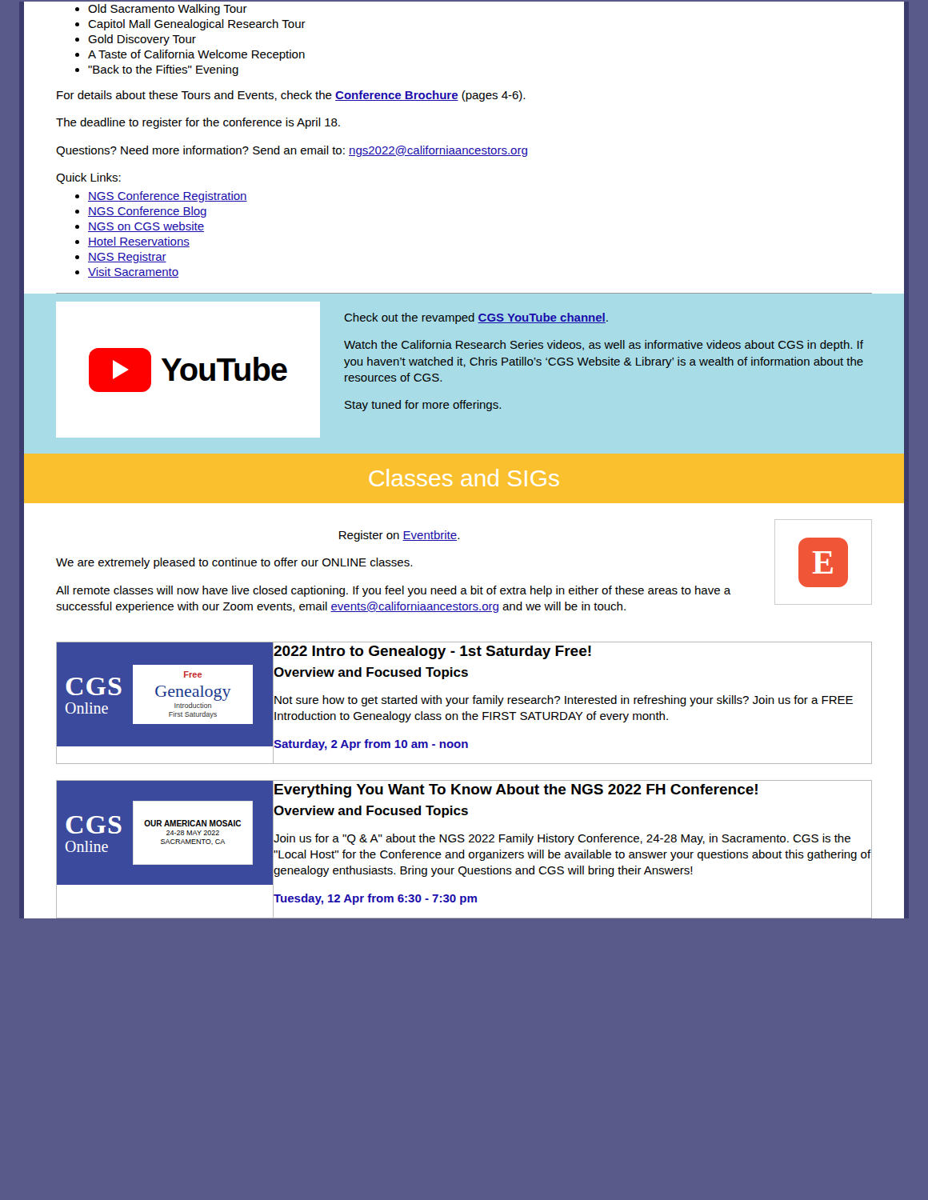Old Sacramento Walking Tour
Capitol Mall Genealogical Research Tour
Gold Discovery Tour
A Taste of California Welcome Reception
"Back to the Fifties" Evening
For details about these Tours and Events, check the Conference Brochure (pages 4-6).
The deadline to register for the conference is April 18.
Questions? Need more information? Send an email to: ngs2022@californiaancestors.org
Quick Links:
NGS Conference Registration
NGS Conference Blog
NGS on CGS website
Hotel Reservations
NGS Registrar
Visit Sacramento
YouTube
Check out the revamped CGS YouTube channel.
Watch the California Research Series videos, as well as informative videos about CGS in depth. If you haven’t watched it, Chris Patillo’s ‘CGS Website & Library’ is a wealth of information about the resources of CGS.
Stay tuned for more offerings.
Classes and SIGs
E
Register on Eventbrite.
We are extremely pleased to continue to offer our ONLINE classes.
All remote classes will now have live closed captioning. If you feel you need a bit of extra help in either of these areas to have a successful experience with our Zoom events, email events@californiaancestors.org and we will be in touch.
| CGS Online Free Genealogy Introduction First Saturdays | 2022 Intro to Genealogy - 1st Saturday Free! Overview and Focused Topics Not sure how to get started with your family research? Interested in refreshing your skills? Join us for a FREE Introduction to Genealogy class on the FIRST SATURDAY of every month. Saturday, 2 Apr from 10 am - noon |
| CGS Online OUR AMERICAN MOSAIC 24-28 MAY 2022 SACRAMENTO, CA | Everything You Want To Know About the NGS 2022 FH Conference! Overview and Focused Topics Join us for a "Q & A" about the NGS 2022 Family History Conference, 24-28 May, in Sacramento. CGS is the "Local Host" for the Conference and organizers will be available to answer your questions about this gathering of genealogy enthusiasts. Bring your Questions and CGS will bring their Answers! Tuesday, 12 Apr from 6:30 - 7:30 pm |